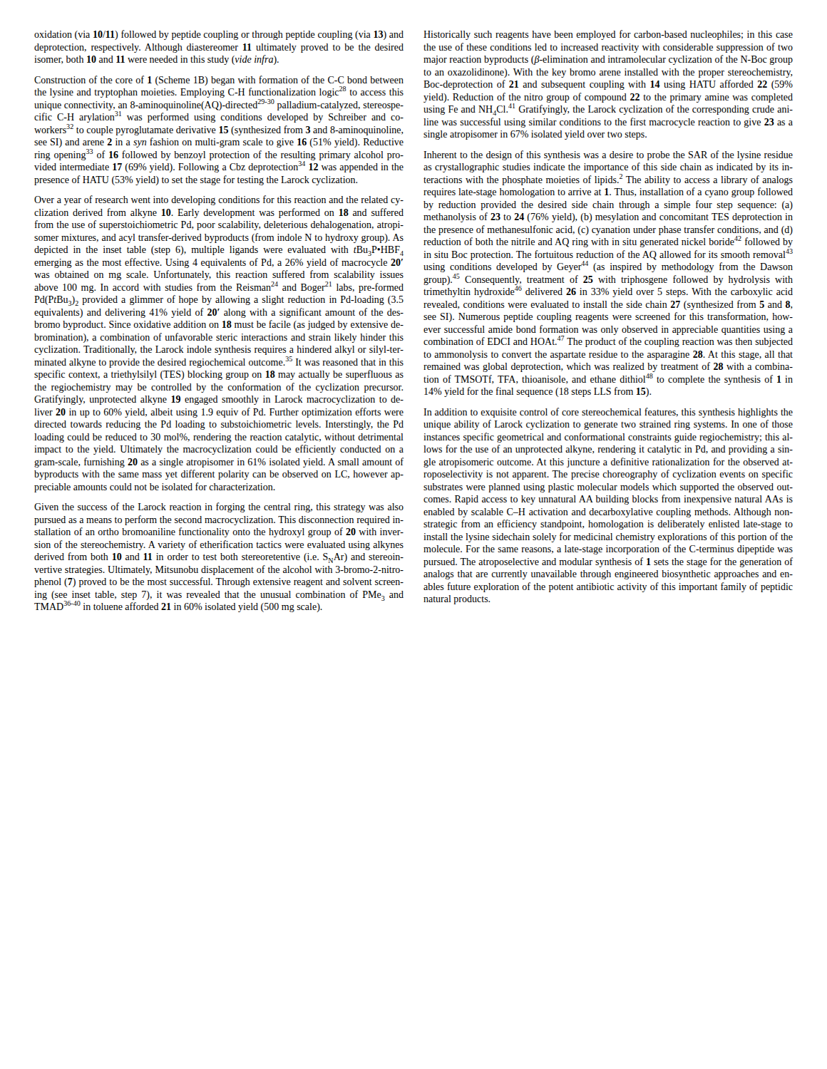oxidation (via 10/11) followed by peptide coupling or through peptide coupling (via 13) and deprotection, respectively. Although diastereomer 11 ultimately proved to be the desired isomer, both 10 and 11 were needed in this study (vide infra).
Construction of the core of 1 (Scheme 1B) began with formation of the C-C bond between the lysine and tryptophan moieties. Employing C-H functionalization logic28 to access this unique connectivity, an 8-aminoquinoline(AQ)-directed29-30 palladium-catalyzed, stereospecific C-H arylation31 was performed using conditions developed by Schreiber and co-workers32 to couple pyroglutamate derivative 15 (synthesized from 3 and 8-aminoquinoline, see SI) and arene 2 in a syn fashion on multi-gram scale to give 16 (51% yield). Reductive ring opening33 of 16 followed by benzoyl protection of the resulting primary alcohol provided intermediate 17 (69% yield). Following a Cbz deprotection34 12 was appended in the presence of HATU (53% yield) to set the stage for testing the Larock cyclization.
Over a year of research went into developing conditions for this reaction and the related cyclization derived from alkyne 10. Early development was performed on 18 and suffered from the use of superstoichiometric Pd, poor scalability, deleterious dehalogenation, atropisomer mixtures, and acyl transfer-derived byproducts (from indole N to hydroxy group). As depicted in the inset table (step 6), multiple ligands were evaluated with t Bu3P•HBF4 emerging as the most effective. Using 4 equivalents of Pd, a 26% yield of macrocycle 20′ was obtained on mg scale. Unfortunately, this reaction suffered from scalability issues above 100 mg. In accord with studies from the Reisman24 and Boger21 labs, pre-formed Pd(Pt Bu3)2 provided a glimmer of hope by allowing a slight reduction in Pd-loading (3.5 equivalents) and delivering 41% yield of 20′ along with a significant amount of the des-bromo byproduct. Since oxidative addition on 18 must be facile (as judged by extensive debromination), a combination of unfavorable steric interactions and strain likely hinder this cyclization. Traditionally, the Larock indole synthesis requires a hindered alkyl or silyl-terminated alkyne to provide the desired regiochemical outcome.35 It was reasoned that in this specific context, a triethylsilyl (TES) blocking group on 18 may actually be superfluous as the regiochemistry may be controlled by the conformation of the cyclization precursor. Gratifyingly, unprotected alkyne 19 engaged smoothly in Larock macrocyclization to deliver 20 in up to 60% yield, albeit using 1.9 equiv of Pd. Further optimization efforts were directed towards reducing the Pd loading to substoichiometric levels. Interstingly, the Pd loading could be reduced to 30 mol%, rendering the reaction catalytic, without detrimental impact to the yield. Ultimately the macrocyclization could be efficiently conducted on a gram-scale, furnishing 20 as a single atropisomer in 61% isolated yield. A small amount of byproducts with the same mass yet different polarity can be observed on LC, however appreciable amounts could not be isolated for characterization.
Given the success of the Larock reaction in forging the central ring, this strategy was also pursued as a means to perform the second macrocyclization. This disconnection required installation of an ortho bromoaniline functionality onto the hydroxyl group of 20 with inversion of the stereochemistry. A variety of etherification tactics were evaluated using alkynes derived from both 10 and 11 in order to test both stereoretentive (i.e. SNAr) and stereoinvertive strategies. Ultimately, Mitsunobu displacement of the alcohol with 3-bromo-2-nitrophenol (7) proved to be the most successful. Through extensive reagent and solvent screening (see inset table, step 7), it was revealed that the unusual combination of PMe3 and TMAD36-40 in toluene afforded 21 in 60% isolated yield (500 mg scale).
Historically such reagents have been employed for carbon-based nucleophiles; in this case the use of these conditions led to increased reactivity with considerable suppression of two major reaction byproducts (β-elimination and intramolecular cyclization of the N-Boc group to an oxazolidinone). With the key bromo arene installed with the proper stereochemistry, Boc-deprotection of 21 and subsequent coupling with 14 using HATU afforded 22 (59% yield). Reduction of the nitro group of compound 22 to the primary amine was completed using Fe and NH4Cl.41 Gratifyingly, the Larock cyclization of the corresponding crude aniline was successful using similar conditions to the first macrocycle reaction to give 23 as a single atropisomer in 67% isolated yield over two steps.
Inherent to the design of this synthesis was a desire to probe the SAR of the lysine residue as crystallographic studies indicate the importance of this side chain as indicated by its interactions with the phosphate moieties of lipids.2 The ability to access a library of analogs requires late-stage homologation to arrive at 1. Thus, installation of a cyano group followed by reduction provided the desired side chain through a simple four step sequence: (a) methanolysis of 23 to 24 (76% yield), (b) mesylation and concomitant TES deprotection in the presence of methanesulfonic acid, (c) cyanation under phase transfer conditions, and (d) reduction of both the nitrile and AQ ring with in situ generated nickel boride42 followed by in situ Boc protection. The fortuitous reduction of the AQ allowed for its smooth removal43 using conditions developed by Geyer44 (as inspired by methodology from the Dawson group).45 Consequently, treatment of 25 with triphosgene followed by hydrolysis with trimethyltin hydroxide46 delivered 26 in 33% yield over 5 steps. With the carboxylic acid revealed, conditions were evaluated to install the side chain 27 (synthesized from 5 and 8, see SI). Numerous peptide coupling reagents were screened for this transformation, however successful amide bond formation was only observed in appreciable quantities using a combination of EDCI and HOAt.47 The product of the coupling reaction was then subjected to ammonolysis to convert the aspartate residue to the asparagine 28. At this stage, all that remained was global deprotection, which was realized by treatment of 28 with a combination of TMSOTf, TFA, thioanisole, and ethane dithiol48 to complete the synthesis of 1 in 14% yield for the final sequence (18 steps LLS from 15).
In addition to exquisite control of core stereochemical features, this synthesis highlights the unique ability of Larock cyclization to generate two strained ring systems. In one of those instances specific geometrical and conformational constraints guide regiochemistry; this allows for the use of an unprotected alkyne, rendering it catalytic in Pd, and providing a single atropisomeric outcome. At this juncture a definitive rationalization for the observed atroposelectivity is not apparent. The precise choreography of cyclization events on specific substrates were planned using plastic molecular models which supported the observed outcomes. Rapid access to key unnatural AA building blocks from inexpensive natural AAs is enabled by scalable C–H activation and decarboxylative coupling methods. Although non-strategic from an efficiency standpoint, homologation is deliberately enlisted late-stage to install the lysine sidechain solely for medicinal chemistry explorations of this portion of the molecule. For the same reasons, a late-stage incorporation of the C-terminus dipeptide was pursued. The atroposelective and modular synthesis of 1 sets the stage for the generation of analogs that are currently unavailable through engineered biosynthetic approaches and enables future exploration of the potent antibiotic activity of this important family of peptidic natural products.